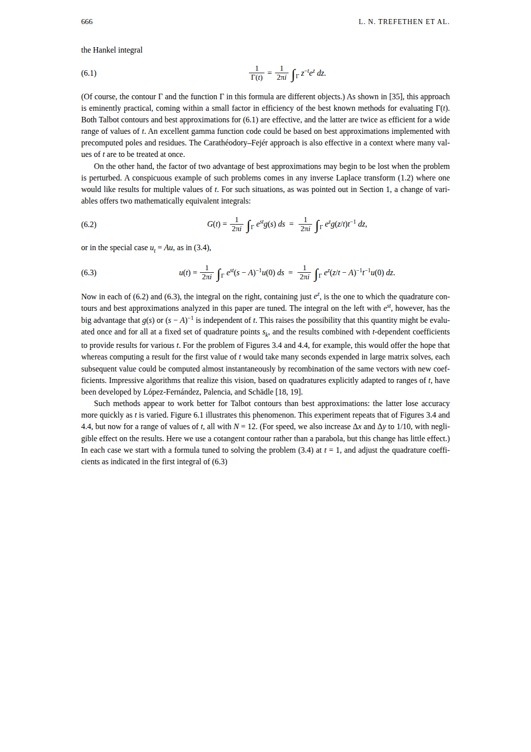666 L. N. Trefethen et al.
the Hankel integral
(6.1) 1 Γ(t) = 12πi ∫Γ z−t ez dz.
(Of course, the contour Γ and the function Γ in this formula are different objects.) As shown in [35], this approach is eminently practical, coming within a small factor in efficiency of the best known methods for evaluating Γ(t). Both Talbot contours and best approximations for (6.1) are effective, and the latter are twice as efficient for a wide range of values of t. An excellent gamma function code could be based on best approximations implemented with precomputed poles and residues. The Carathéodory–Fejér approach is also effective in a context where many values of t are to be treated at once.
On the other hand, the factor of two advantage of best approximations may begin to be lost when the problem is perturbed. A conspicuous example of such problems comes in any inverse Laplace transform (1.2) where one would like results for multiple values of t. For such situations, as was pointed out in Section 1, a change of variables offers two mathematically equivalent integrals:
(6.2) G(t) = 12πi ∫Γ est g(s) ds = 12πi ∫Γ ezg(z/t)t−1 dz,
or in the special case ut = Au, as in (3.4),
(6.3) u(t) = 12πi ∫Γ est(s − A)−1 u(0) ds = 12πi ∫Γ ez(z/t − A)−1 t−1 u(0) dz.
Now in each of (6.2) and (6.3), the integral on the right, containing just ez, is the one to which the quadrature contours and best approximations analyzed in this paper are tuned. The integral on the left with est, however, has the big advantage that g(s) or (s − A)−1 is independent of t. This raises the possibility that this quantity might be evaluated once and for all at a fixed set of quadrature points sk, and the results combined with t-dependent coefficients to provide results for various t. For the problem of Figures 3.4 and 4.4, for example, this would offer the hope that whereas computing a result for the first value of t would take many seconds expended in large matrix solves, each subsequent value could be computed almost instantaneously by recombination of the same vectors with new coefficients. Impressive algorithms that realize this vision, based on quadratures explicitly adapted to ranges of t, have been developed by López-Fernández, Palencia, and Schädle [18, 19].
Such methods appear to work better for Talbot contours than best approximations: the latter lose accuracy more quickly as t is varied. Figure 6.1 illustrates this phenomenon. This experiment repeats that of Figures 3.4 and 4.4, but now for a range of values of t, all with N = 12. (For speed, we also increase Δx and Δy to 1/10, with negligible effect on the results. Here we use a cotangent contour rather than a parabola, but this change has little effect.) In each case we start with a formula tuned to solving the problem (3.4) at t = 1, and adjust the quadrature coefficients as indicated in the first integral of (6.3)